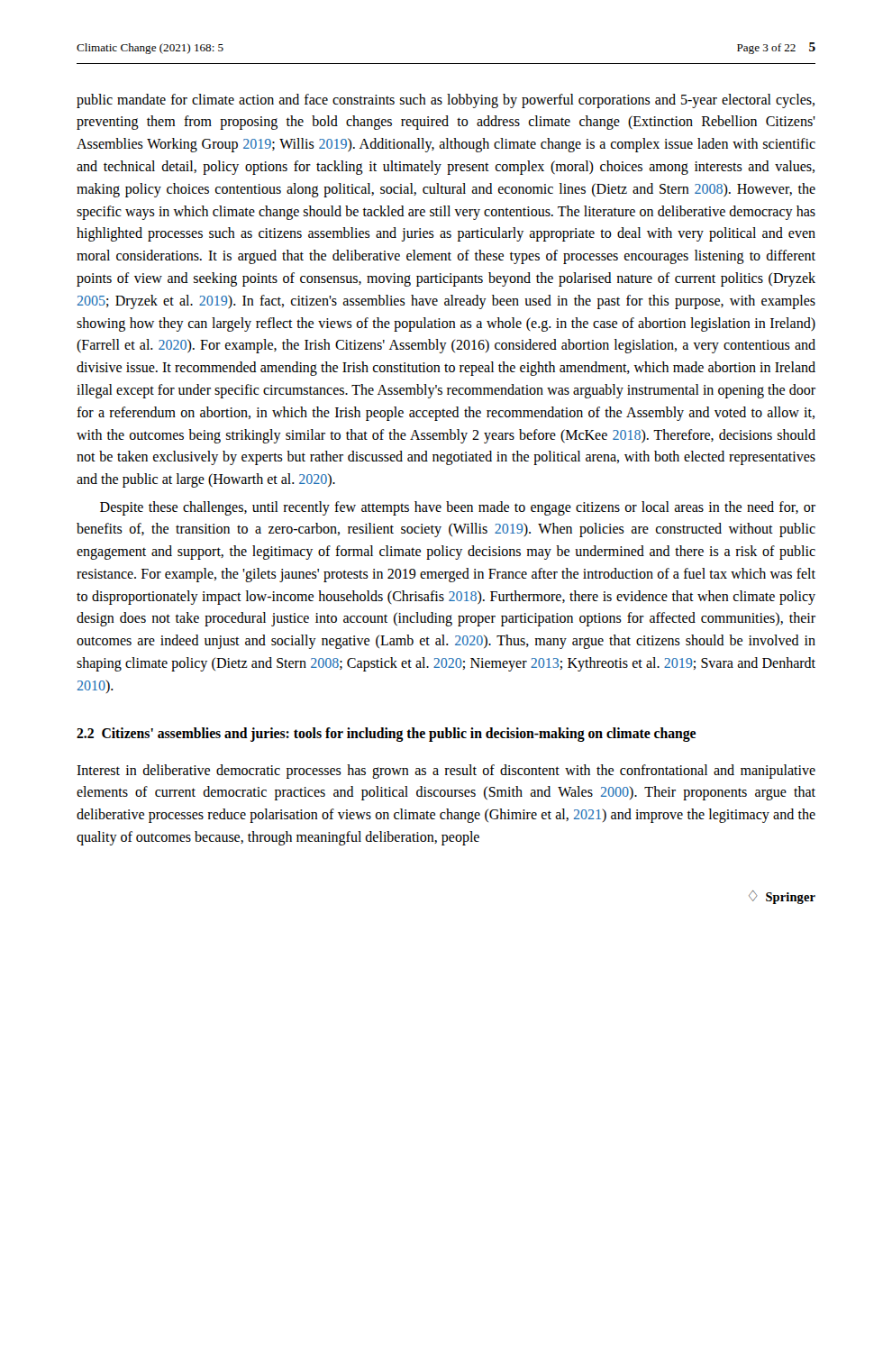Climatic Change (2021) 168: 5
Page 3 of 22 5
public mandate for climate action and face constraints such as lobbying by powerful corporations and 5-year electoral cycles, preventing them from proposing the bold changes required to address climate change (Extinction Rebellion Citizens' Assemblies Working Group 2019; Willis 2019). Additionally, although climate change is a complex issue laden with scientific and technical detail, policy options for tackling it ultimately present complex (moral) choices among interests and values, making policy choices contentious along political, social, cultural and economic lines (Dietz and Stern 2008). However, the specific ways in which climate change should be tackled are still very contentious. The literature on deliberative democracy has highlighted processes such as citizens assemblies and juries as particularly appropriate to deal with very political and even moral considerations. It is argued that the deliberative element of these types of processes encourages listening to different points of view and seeking points of consensus, moving participants beyond the polarised nature of current politics (Dryzek 2005; Dryzek et al. 2019). In fact, citizen's assemblies have already been used in the past for this purpose, with examples showing how they can largely reflect the views of the population as a whole (e.g. in the case of abortion legislation in Ireland) (Farrell et al. 2020). For example, the Irish Citizens' Assembly (2016) considered abortion legislation, a very contentious and divisive issue. It recommended amending the Irish constitution to repeal the eighth amendment, which made abortion in Ireland illegal except for under specific circumstances. The Assembly's recommendation was arguably instrumental in opening the door for a referendum on abortion, in which the Irish people accepted the recommendation of the Assembly and voted to allow it, with the outcomes being strikingly similar to that of the Assembly 2 years before (McKee 2018). Therefore, decisions should not be taken exclusively by experts but rather discussed and negotiated in the political arena, with both elected representatives and the public at large (Howarth et al. 2020).
Despite these challenges, until recently few attempts have been made to engage citizens or local areas in the need for, or benefits of, the transition to a zero-carbon, resilient society (Willis 2019). When policies are constructed without public engagement and support, the legitimacy of formal climate policy decisions may be undermined and there is a risk of public resistance. For example, the 'gilets jaunes' protests in 2019 emerged in France after the introduction of a fuel tax which was felt to disproportionately impact low-income households (Chrisafis 2018). Furthermore, there is evidence that when climate policy design does not take procedural justice into account (including proper participation options for affected communities), their outcomes are indeed unjust and socially negative (Lamb et al. 2020). Thus, many argue that citizens should be involved in shaping climate policy (Dietz and Stern 2008; Capstick et al. 2020; Niemeyer 2013; Kythreotis et al. 2019; Svara and Denhardt 2010).
2.2 Citizens' assemblies and juries: tools for including the public in decision-making on climate change
Interest in deliberative democratic processes has grown as a result of discontent with the confrontational and manipulative elements of current democratic practices and political discourses (Smith and Wales 2000). Their proponents argue that deliberative processes reduce polarisation of views on climate change (Ghimire et al, 2021) and improve the legitimacy and the quality of outcomes because, through meaningful deliberation, people
♢ Springer